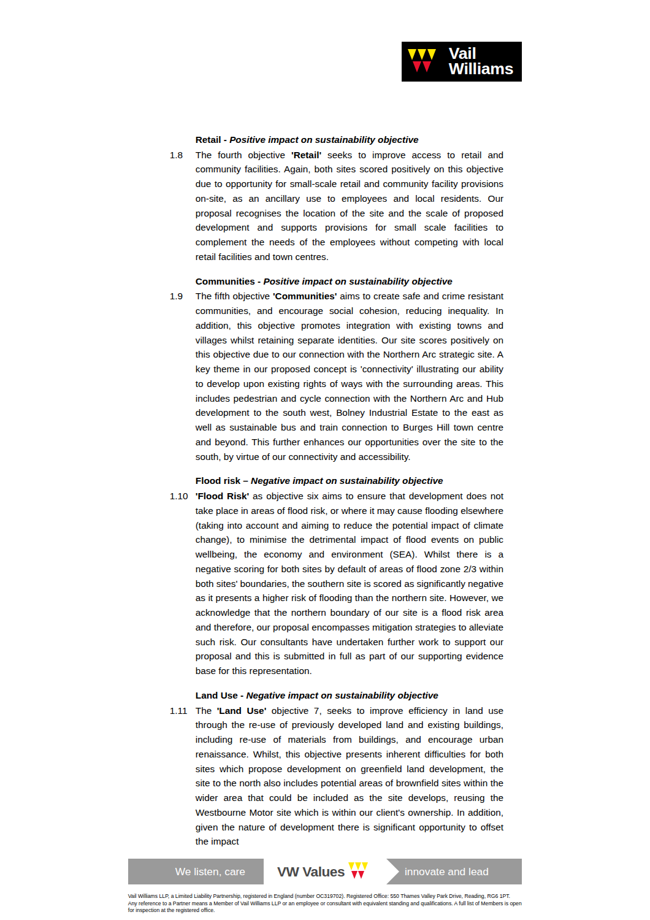Vail
Williams
Retail - Positive impact on sustainability objective
1.8
The fourth objective 'Retail' seeks to improve access to retail and community facilities. Again, both sites scored positively on this objective due to opportunity for small-scale retail and community facility provisions on-site, as an ancillary use to employees and local residents. Our proposal recognises the location of the site and the scale of proposed development and supports provisions for small scale facilities to complement the needs of the employees without competing with local retail facilities and town centres.
Communities - Positive impact on sustainability objective
1.9
The fifth objective 'Communities' aims to create safe and crime resistant communities, and encourage social cohesion, reducing inequality. In addition, this objective promotes integration with existing towns and villages whilst retaining separate identities. Our site scores positively on this objective due to our connection with the Northern Arc strategic site. A key theme in our proposed concept is 'connectivity' illustrating our ability to develop upon existing rights of ways with the surrounding areas. This includes pedestrian and cycle connection with the Northern Arc and Hub development to the south west, Bolney Industrial Estate to the east as well as sustainable bus and train connection to Burges Hill town centre and beyond. This further enhances our opportunities over the site to the south, by virtue of our connectivity and accessibility.
Flood risk – Negative impact on sustainability objective
1.10
'Flood Risk' as objective six aims to ensure that development does not take place in areas of flood risk, or where it may cause flooding elsewhere (taking into account and aiming to reduce the potential impact of climate change), to minimise the detrimental impact of flood events on public wellbeing, the economy and environment (SEA). Whilst there is a negative scoring for both sites by default of areas of flood zone 2/3 within both sites' boundaries, the southern site is scored as significantly negative as it presents a higher risk of flooding than the northern site. However, we acknowledge that the northern boundary of our site is a flood risk area and therefore, our proposal encompasses mitigation strategies to alleviate such risk. Our consultants have undertaken further work to support our proposal and this is submitted in full as part of our supporting evidence base for this representation.
Land Use - Negative impact on sustainability objective
1.11
The 'Land Use' objective 7, seeks to improve efficiency in land use through the re-use of previously developed land and existing buildings, including re-use of materials from buildings, and encourage urban renaissance. Whilst, this objective presents inherent difficulties for both sites which propose development on greenfield land development, the site to the north also includes potential areas of brownfield sites within the wider area that could be included as the site develops, reusing the Westbourne Motor site which is within our client's ownership. In addition, given the nature of development there is significant opportunity to offset the impact
We listen, care
VW Values
innovate and lead
Vail Williams LLP, a Limited Liability Partnership, registered in England (number OC319702). Registered Office: 550 Thames Valley Park Drive, Reading, RG6 1PT.
Any reference to a Partner means a Member of Vail Williams LLP or an employee or consultant with equivalent standing and qualifications. A full list of Members is open for inspection at the registered office.